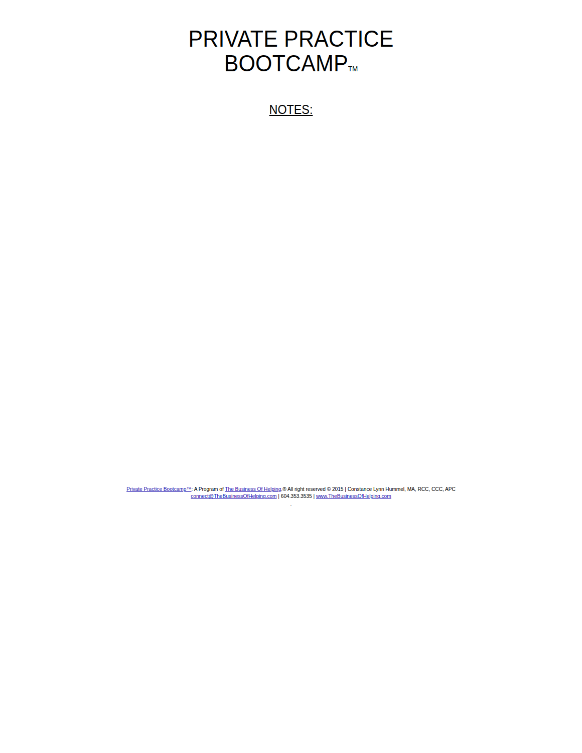PRIVATE PRACTICE BOOTCAMPTM
NOTES:
Private Practice Bootcamp™: A Program of The Business Of Helping.® All right reserved © 2015 | Constance Lynn Hummel, MA, RCC, CCC, APC connect@TheBusinessOfHelping.com | 604.353.3535 | www.TheBusinessOfHelping.com .